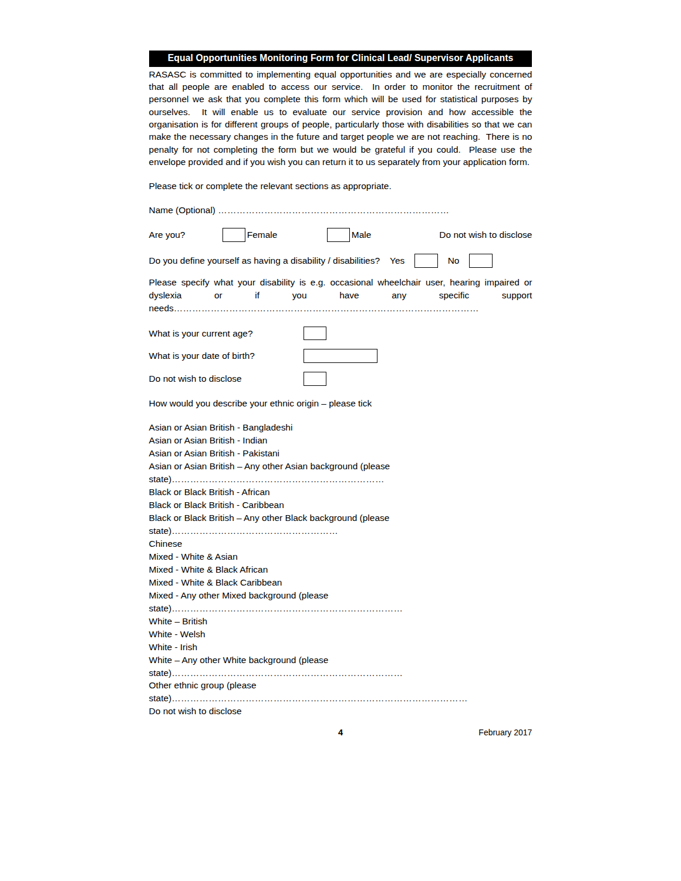Equal Opportunities Monitoring Form for Clinical Lead/ Supervisor Applicants
RASASC is committed to implementing equal opportunities and we are especially concerned that all people are enabled to access our service. In order to monitor the recruitment of personnel we ask that you complete this form which will be used for statistical purposes by ourselves. It will enable us to evaluate our service provision and how accessible the organisation is for different groups of people, particularly those with disabilities so that we can make the necessary changes in the future and target people we are not reaching. There is no penalty for not completing the form but we would be grateful if you could. Please use the envelope provided and if you wish you can return it to us separately from your application form.
Please tick or complete the relevant sections as appropriate.
Name (Optional) …………………………………………………………………
Are you? Female Male Do not wish to disclose
Do you define yourself as having a disability / disabilities? Yes No
Please specify what your disability is e.g. occasional wheelchair user, hearing impaired or dyslexia or if you have any specific support needs………………………………………………………………………………………
What is your current age?
What is your date of birth?
Do not wish to disclose
How would you describe your ethnic origin – please tick
Asian or Asian British - Bangladeshi
Asian or Asian British - Indian
Asian or Asian British - Pakistani
Asian or Asian British – Any other Asian background (please
state)……………………………………………………………
Black or Black British - African
Black or Black British - Caribbean
Black or Black British – Any other Black background (please state)………………………………………………
Chinese
Mixed - White & Asian
Mixed - White & Black African
Mixed - White & Black Caribbean
Mixed - Any other Mixed background (please state)…………………………………………………………………
White – British
White - Welsh
White - Irish
White – Any other White background (please state)…………………………………………………………………
Other ethnic group (please state)……………………………………………………………………………………
Do not wish to disclose
4
February 2017